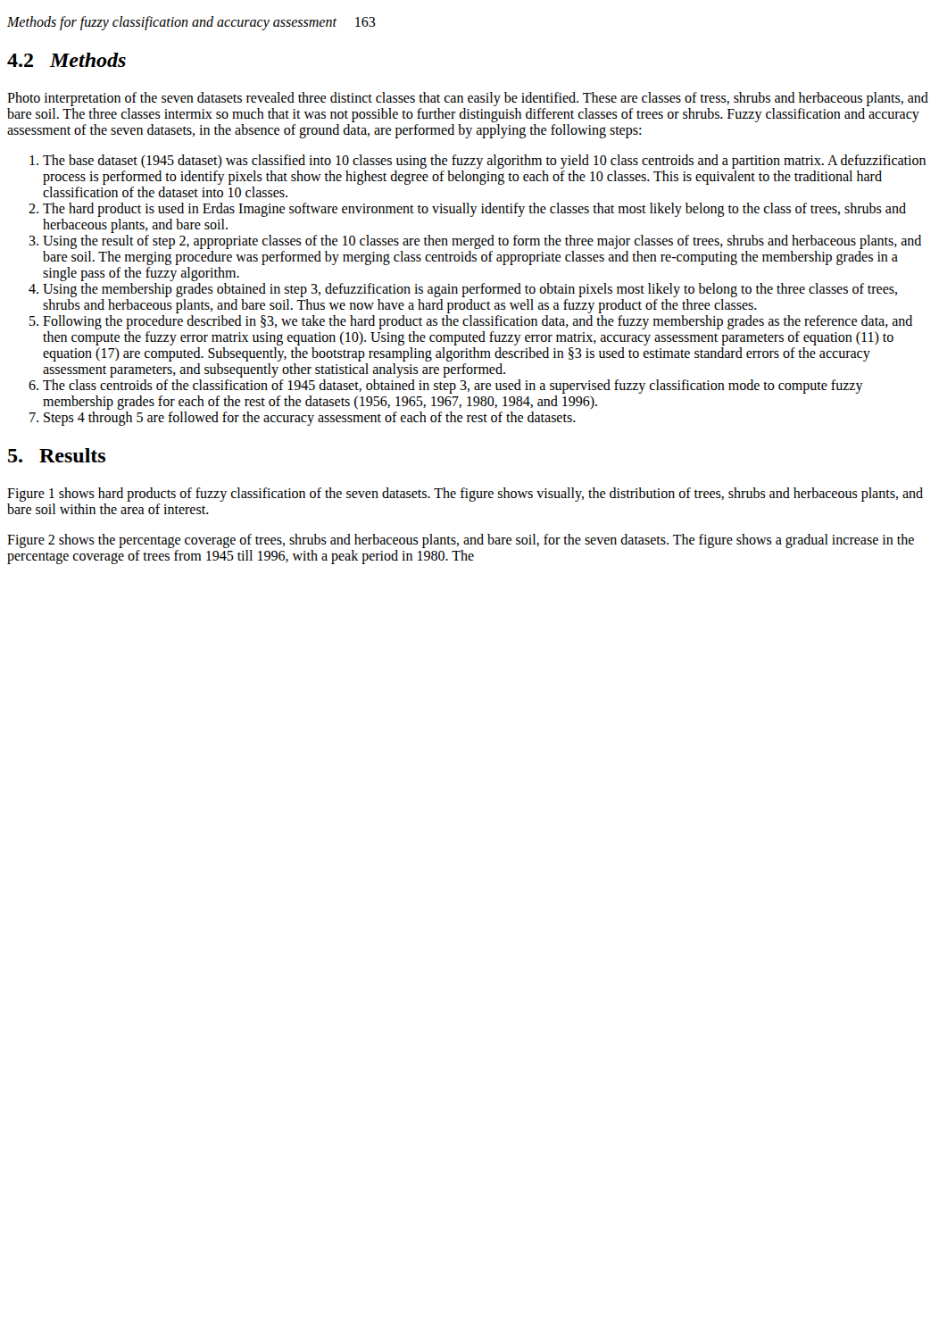Methods for fuzzy classification and accuracy assessment 163
4.2 Methods
Photo interpretation of the seven datasets revealed three distinct classes that can easily be identified. These are classes of tress, shrubs and herbaceous plants, and bare soil. The three classes intermix so much that it was not possible to further distinguish different classes of trees or shrubs. Fuzzy classification and accuracy assessment of the seven datasets, in the absence of ground data, are performed by applying the following steps:
The base dataset (1945 dataset) was classified into 10 classes using the fuzzy algorithm to yield 10 class centroids and a partition matrix. A defuzzification process is performed to identify pixels that show the highest degree of belonging to each of the 10 classes. This is equivalent to the traditional hard classification of the dataset into 10 classes.
The hard product is used in Erdas Imagine software environment to visually identify the classes that most likely belong to the class of trees, shrubs and herbaceous plants, and bare soil.
Using the result of step 2, appropriate classes of the 10 classes are then merged to form the three major classes of trees, shrubs and herbaceous plants, and bare soil. The merging procedure was performed by merging class centroids of appropriate classes and then re-computing the membership grades in a single pass of the fuzzy algorithm.
Using the membership grades obtained in step 3, defuzzification is again performed to obtain pixels most likely to belong to the three classes of trees, shrubs and herbaceous plants, and bare soil. Thus we now have a hard product as well as a fuzzy product of the three classes.
Following the procedure described in §3, we take the hard product as the classification data, and the fuzzy membership grades as the reference data, and then compute the fuzzy error matrix using equation (10). Using the computed fuzzy error matrix, accuracy assessment parameters of equation (11) to equation (17) are computed. Subsequently, the bootstrap resampling algorithm described in §3 is used to estimate standard errors of the accuracy assessment parameters, and subsequently other statistical analysis are performed.
The class centroids of the classification of 1945 dataset, obtained in step 3, are used in a supervised fuzzy classification mode to compute fuzzy membership grades for each of the rest of the datasets (1956, 1965, 1967, 1980, 1984, and 1996).
Steps 4 through 5 are followed for the accuracy assessment of each of the rest of the datasets.
5. Results
Figure 1 shows hard products of fuzzy classification of the seven datasets. The figure shows visually, the distribution of trees, shrubs and herbaceous plants, and bare soil within the area of interest.
Figure 2 shows the percentage coverage of trees, shrubs and herbaceous plants, and bare soil, for the seven datasets. The figure shows a gradual increase in the percentage coverage of trees from 1945 till 1996, with a peak period in 1980. The